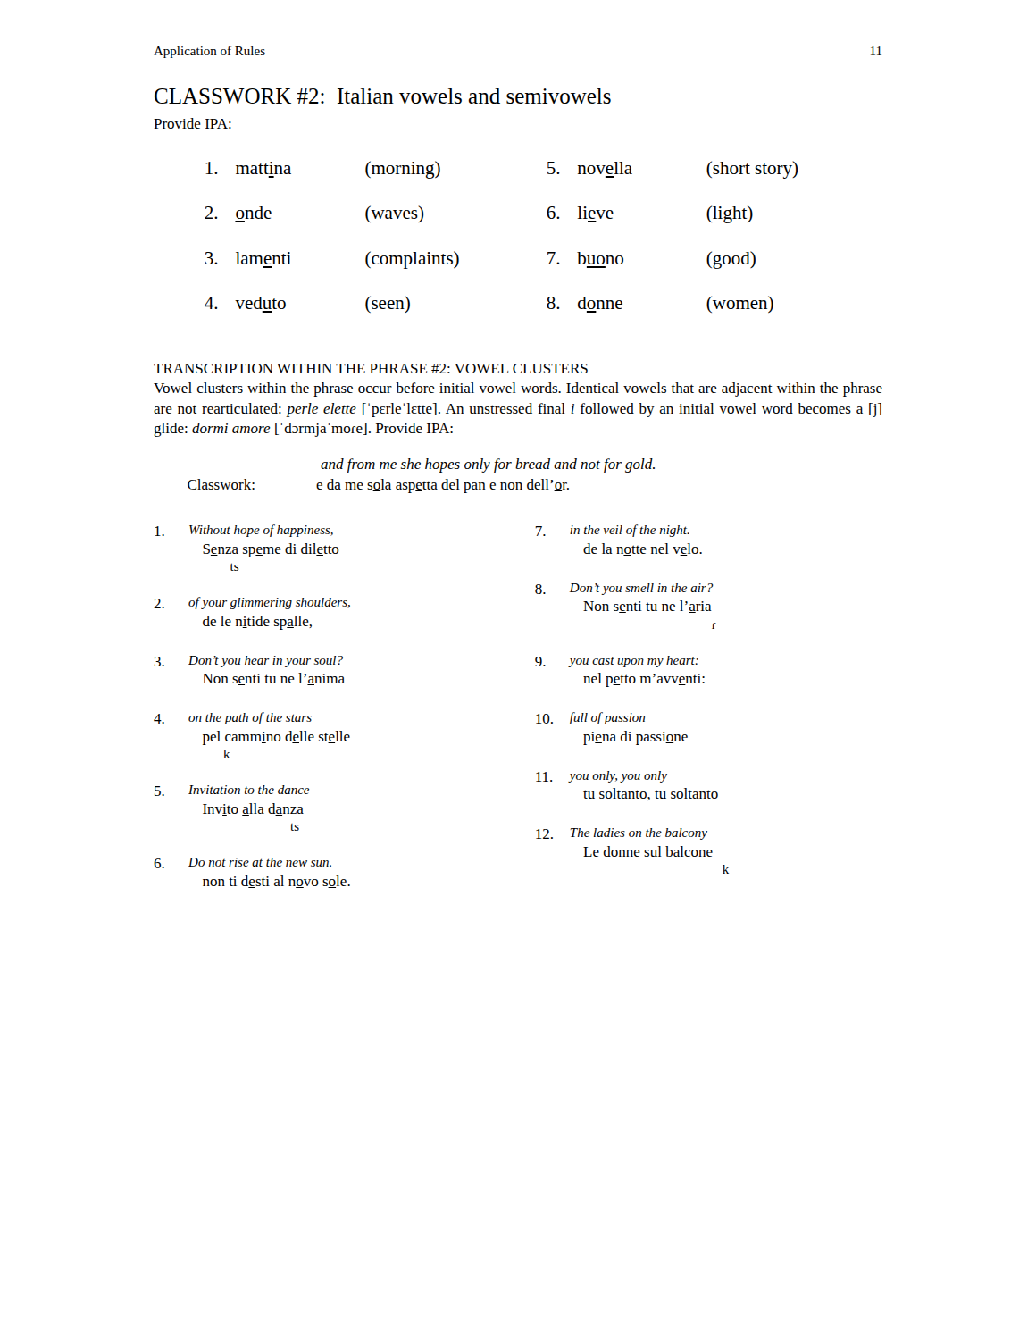Application of Rules 11
CLASSWORK #2: Italian vowels and semivowels
Provide IPA:
| 1. | matt i na | (morning) | 5. | nov e lla | (short story) |
| 2. | o nde | (waves) | 6. | li e ve | (light) |
| 3. | lam e nti | (complaints) | 7. | b uo no | (good) |
| 4. | ved u to | (seen) | 8. | d o nne | (women) |
Transcription within the phrase #2: Vowel clusters
Vowel clusters within the phrase occur before initial vowel words. Identical vowels that are adjacent within the phrase are not rearticulated: perle elette [ˈpɛrleˈlɛtte]. An unstressed final i followed by an initial vowel word becomes a [j] glide: dormi amore [ˈdɔrmjaˈmoɾe]. Provide IPA:
and from me she hopes only for bread and not for gold.
Classwork: e da me sola aspetta del pan e non dell’or.
1. Without hope of happiness, Senza speme di diletto ts
2. of your glimmering shoulders, de le nitide spalle,
3. Don’t you hear in your soul? Non senti tu ne l’anima
4. on the path of the stars pel cammino delle stelle k
5. Invitation to the dance Invito alla danza ts
6. Do not rise at the new sun. non ti desti al novo sole.
7. in the veil of the night. de la notte nel velo.
8. Don’t you smell in the air? Non senti tu ne l’aria ɾ
9. you cast upon my heart: nel petto m’avventi:
10. full of passion piena di passione
11. you only, you only tu soltanto, tu soltanto
12. The ladies on the balcony Le donne sul balcone k